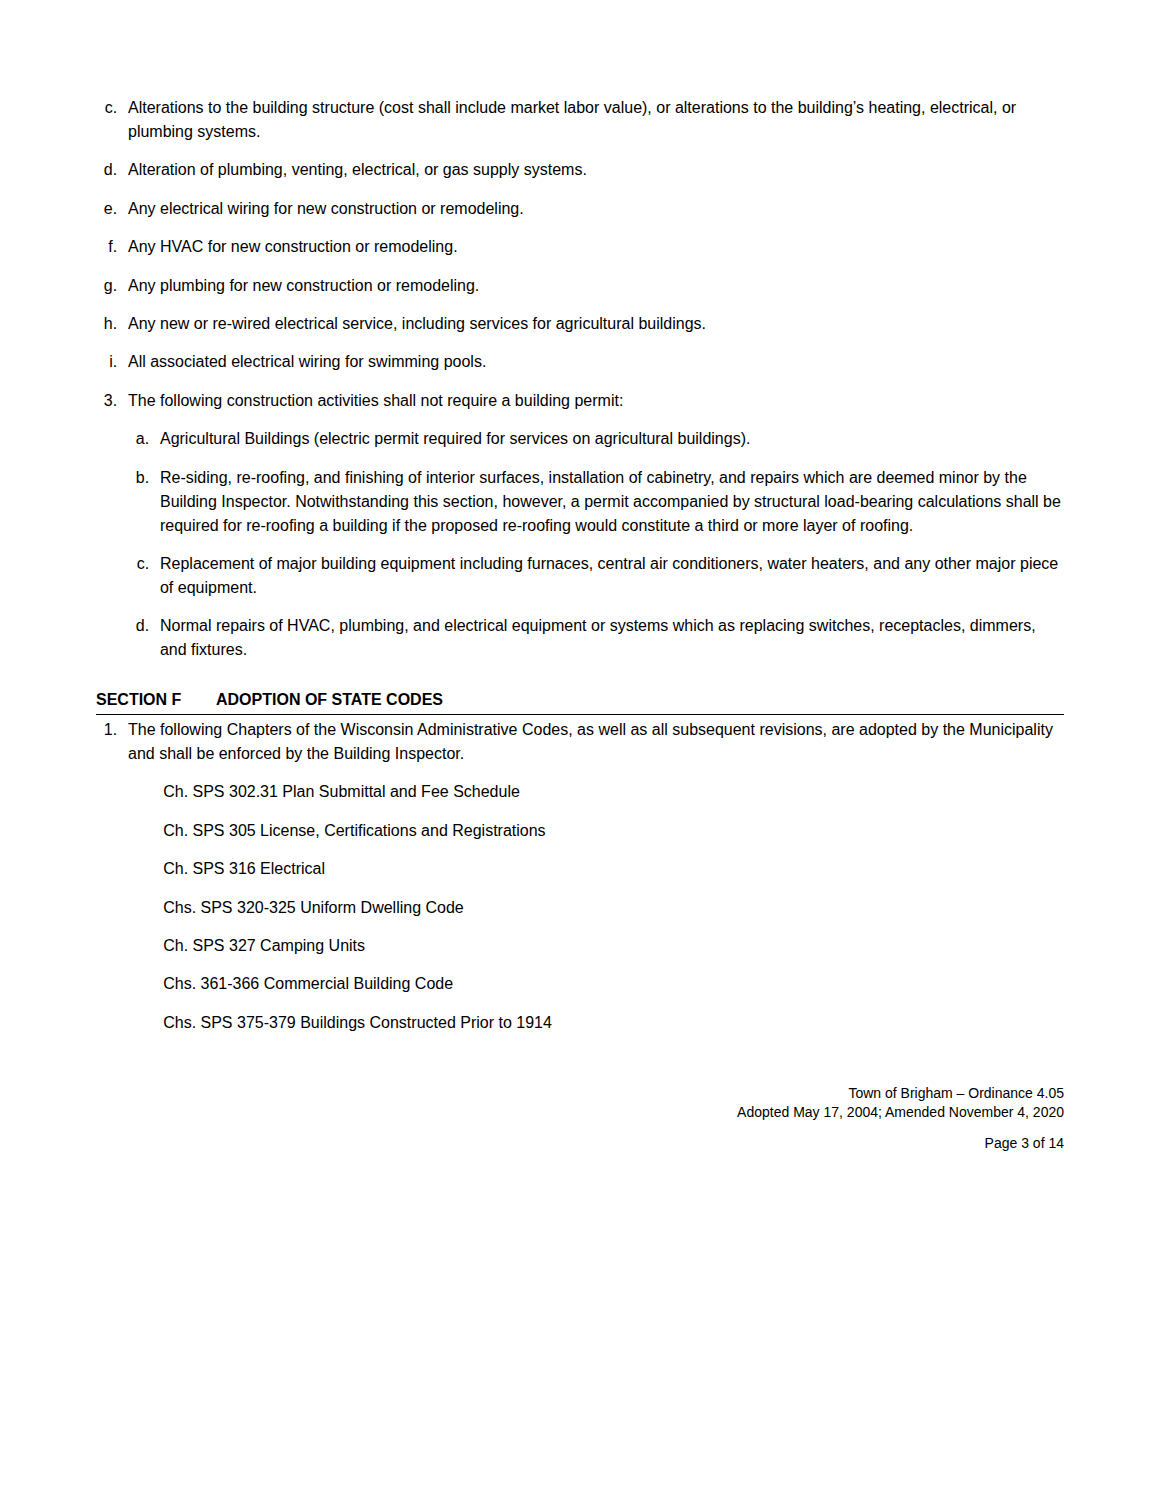Alterations to the building structure (cost shall include market labor value), or alterations to the building’s heating, electrical, or plumbing systems.
Alteration of plumbing, venting, electrical, or gas supply systems.
Any electrical wiring for new construction or remodeling.
Any HVAC for new construction or remodeling.
Any plumbing for new construction or remodeling.
Any new or re-wired electrical service, including services for agricultural buildings.
All associated electrical wiring for swimming pools.
The following construction activities shall not require a building permit:
Agricultural Buildings (electric permit required for services on agricultural buildings).
Re-siding, re-roofing, and finishing of interior surfaces, installation of cabinetry, and repairs which are deemed minor by the Building Inspector. Notwithstanding this section, however, a permit accompanied by structural load-bearing calculations shall be required for re-roofing a building if the proposed re-roofing would constitute a third or more layer of roofing.
Replacement of major building equipment including furnaces, central air conditioners, water heaters, and any other major piece of equipment.
Normal repairs of HVAC, plumbing, and electrical equipment or systems which as replacing switches, receptacles, dimmers, and fixtures.
SECTION FADOPTION OF STATE CODES
The following Chapters of the Wisconsin Administrative Codes, as well as all subsequent revisions, are adopted by the Municipality and shall be enforced by the Building Inspector.
Ch. SPS 302.31 Plan Submittal and Fee Schedule
Ch. SPS 305 License, Certifications and Registrations
Ch. SPS 316 Electrical
Chs. SPS 320-325 Uniform Dwelling Code
Ch. SPS 327 Camping Units
Chs. 361-366 Commercial Building Code
Chs. SPS 375-379 Buildings Constructed Prior to 1914
Town of Brigham – Ordinance 4.05
Adopted May 17, 2004; Amended November 4, 2020
Page 3 of 14